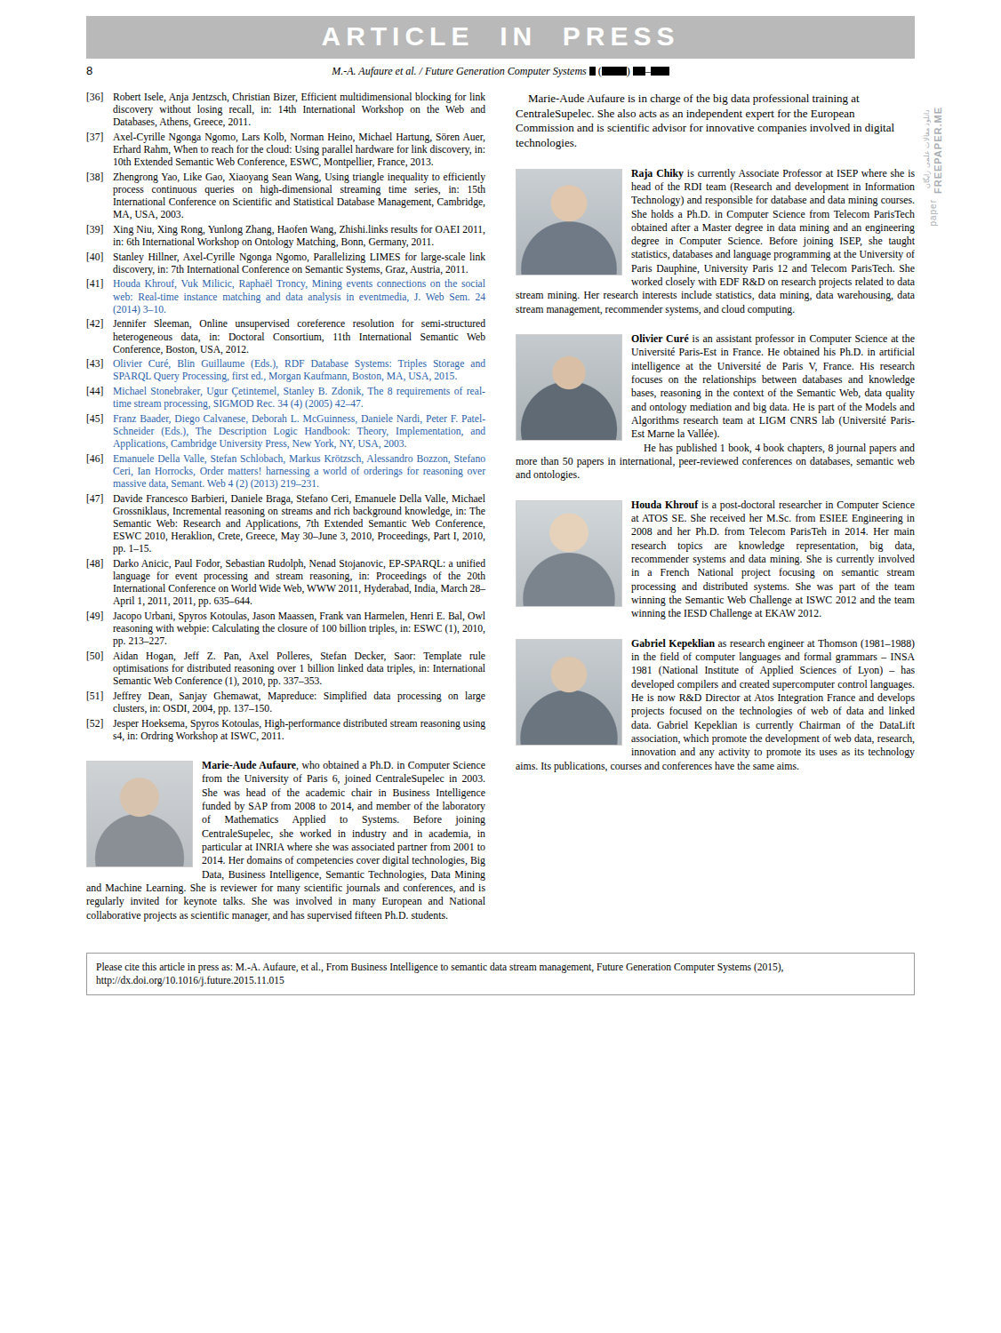ARTICLE IN PRESS
8
M.-A. Aufaure et al. / Future Generation Computer Systems ( ) –
دانلود مقالات علمی رایگان FREEPAPER.ME paper
[36] Robert Isele, Anja Jentzsch, Christian Bizer, Efficient multidimensional blocking for link discovery without losing recall, in: 14th International Workshop on the Web and Databases, Athens, Greece, 2011.
[37] Axel-Cyrille Ngonga Ngomo, Lars Kolb, Norman Heino, Michael Hartung, Sören Auer, Erhard Rahm, When to reach for the cloud: Using parallel hardware for link discovery, in: 10th Extended Semantic Web Conference, ESWC, Montpellier, France, 2013.
[38] Zhengrong Yao, Like Gao, Xiaoyang Sean Wang, Using triangle inequality to efficiently process continuous queries on high-dimensional streaming time series, in: 15th International Conference on Scientific and Statistical Database Management, Cambridge, MA, USA, 2003.
[39] Xing Niu, Xing Rong, Yunlong Zhang, Haofen Wang, Zhishi.links results for OAEI 2011, in: 6th International Workshop on Ontology Matching, Bonn, Germany, 2011.
[40] Stanley Hillner, Axel-Cyrille Ngonga Ngomo, Parallelizing LIMES for large-scale link discovery, in: 7th International Conference on Semantic Systems, Graz, Austria, 2011.
[41] Houda Khrouf, Vuk Milicic, Raphaël Troncy, Mining events connections on the social web: Real-time instance matching and data analysis in eventmedia, J. Web Sem. 24 (2014) 3–10.
[42] Jennifer Sleeman, Online unsupervised coreference resolution for semi-structured heterogeneous data, in: Doctoral Consortium, 11th International Semantic Web Conference, Boston, USA, 2012.
[43] Olivier Curé, Blin Guillaume (Eds.), RDF Database Systems: Triples Storage and SPARQL Query Processing, first ed., Morgan Kaufmann, Boston, MA, USA, 2015.
[44] Michael Stonebraker, Ugur Çetintemel, Stanley B. Zdonik, The 8 requirements of real-time stream processing, SIGMOD Rec. 34 (4) (2005) 42–47.
[45] Franz Baader, Diego Calvanese, Deborah L. McGuinness, Daniele Nardi, Peter F. Patel-Schneider (Eds.), The Description Logic Handbook: Theory, Implementation, and Applications, Cambridge University Press, New York, NY, USA, 2003.
[46] Emanuele Della Valle, Stefan Schlobach, Markus Krötzsch, Alessandro Bozzon, Stefano Ceri, Ian Horrocks, Order matters! harnessing a world of orderings for reasoning over massive data, Semant. Web 4 (2) (2013) 219–231.
[47] Davide Francesco Barbieri, Daniele Braga, Stefano Ceri, Emanuele Della Valle, Michael Grossniklaus, Incremental reasoning on streams and rich background knowledge, in: The Semantic Web: Research and Applications, 7th Extended Semantic Web Conference, ESWC 2010, Heraklion, Crete, Greece, May 30–June 3, 2010, Proceedings, Part I, 2010, pp. 1–15.
[48] Darko Anicic, Paul Fodor, Sebastian Rudolph, Nenad Stojanovic, EP-SPARQL: a unified language for event processing and stream reasoning, in: Proceedings of the 20th International Conference on World Wide Web, WWW 2011, Hyderabad, India, March 28–April 1, 2011, 2011, pp. 635–644.
[49] Jacopo Urbani, Spyros Kotoulas, Jason Maassen, Frank van Harmelen, Henri E. Bal, Owl reasoning with webpie: Calculating the closure of 100 billion triples, in: ESWC (1), 2010, pp. 213–227.
[50] Aidan Hogan, Jeff Z. Pan, Axel Polleres, Stefan Decker, Saor: Template rule optimisations for distributed reasoning over 1 billion linked data triples, in: International Semantic Web Conference (1), 2010, pp. 337–353.
[51] Jeffrey Dean, Sanjay Ghemawat, Mapreduce: Simplified data processing on large clusters, in: OSDI, 2004, pp. 137–150.
[52] Jesper Hoeksema, Spyros Kotoulas, High-performance distributed stream reasoning using s4, in: Ordring Workshop at ISWC, 2011.
Marie-Aude Aufaure, who obtained a Ph.D. in Computer Science from the University of Paris 6, joined CentraleSupelec in 2003. She was head of the academic chair in Business Intelligence funded by SAP from 2008 to 2014, and member of the laboratory of Mathematics Applied to Systems. Before joining CentraleSupelec, she worked in industry and in academia, in particular at INRIA where she was associated partner from 2001 to 2014. Her domains of competencies cover digital technologies, Big Data, Business Intelligence, Semantic Technologies, Data Mining and Machine Learning. She is reviewer for many scientific journals and conferences, and is regularly invited for keynote talks. She was involved in many European and National collaborative projects as scientific manager, and has supervised fifteen Ph.D. students.
Marie-Aude Aufaure is in charge of the big data professional training at CentraleSupelec. She also acts as an independent expert for the European Commission and is scientific advisor for innovative companies involved in digital technologies.
Raja Chiky is currently Associate Professor at ISEP where she is head of the RDI team (Research and development in Information Technology) and responsible for database and data mining courses. She holds a Ph.D. in Computer Science from Telecom ParisTech obtained after a Master degree in data mining and an engineering degree in Computer Science. Before joining ISEP, she taught statistics, databases and language programming at the University of Paris Dauphine, University Paris 12 and Telecom ParisTech. She worked closely with EDF R&D on research projects related to data stream mining. Her research interests include statistics, data mining, data warehousing, data stream management, recommender systems, and cloud computing.
Olivier Curé is an assistant professor in Computer Science at the Université Paris-Est in France. He obtained his Ph.D. in artificial intelligence at the Université de Paris V, France. His research focuses on the relationships between databases and knowledge bases, reasoning in the context of the Semantic Web, data quality and ontology mediation and big data. He is part of the Models and Algorithms research team at LIGM CNRS lab (Université Paris-Est Marne la Vallée).
He has published 1 book, 4 book chapters, 8 journal papers and more than 50 papers in international, peer-reviewed conferences on databases, semantic web and ontologies.
Houda Khrouf is a post-doctoral researcher in Computer Science at ATOS SE. She received her M.Sc. from ESIEE Engineering in 2008 and her Ph.D. from Telecom ParisTeh in 2014. Her main research topics are knowledge representation, big data, recommender systems and data mining. She is currently involved in a French National project focusing on semantic stream processing and distributed systems. She was part of the team winning the Semantic Web Challenge at ISWC 2012 and the team winning the IESD Challenge at EKAW 2012.
Gabriel Kepeklian as research engineer at Thomson (1981–1988) in the field of computer languages and formal grammars – INSA 1981 (National Institute of Applied Sciences of Lyon) – has developed compilers and created supercomputer control languages. He is now R&D Director at Atos Integration France and develops projects focused on the technologies of web of data and linked data. Gabriel Kepeklian is currently Chairman of the DataLift association, which promote the development of web data, research, innovation and any activity to promote its uses as its technology aims. Its publications, courses and conferences have the same aims.
Please cite this article in press as: M.-A. Aufaure, et al., From Business Intelligence to semantic data stream management, Future Generation Computer Systems (2015),
http://dx.doi.org/10.1016/j.future.2015.11.015